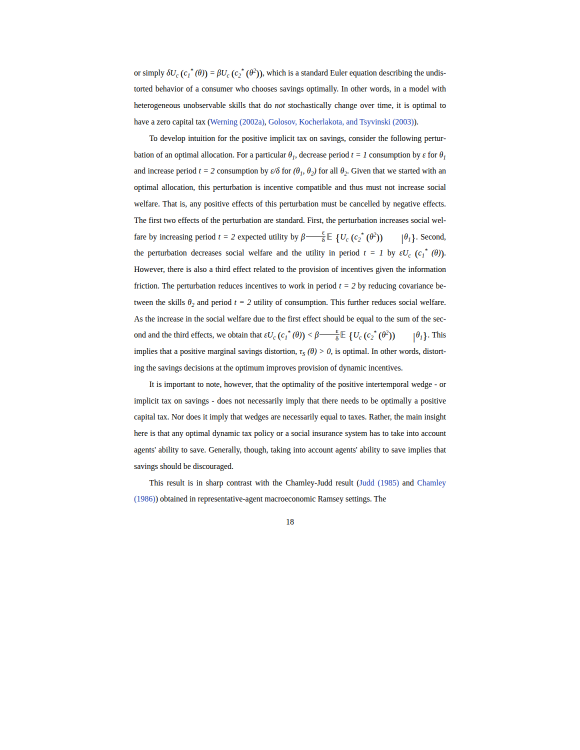or simply δUc (c1* (θ)) = βUc (c2* (θ2)), which is a standard Euler equation describing the undistorted behavior of a consumer who chooses savings optimally. In other words, in a model with heterogeneous unobservable skills that do not stochastically change over time, it is optimal to have a zero capital tax (Werning (2002a), Golosov, Kocherlakota, and Tsyvinski (2003)).
To develop intuition for the positive implicit tax on savings, consider the following perturbation of an optimal allocation. For a particular θ1, decrease period t = 1 consumption by ε for θ1 and increase period t = 2 consumption by ε/δ for (θ1, θ2) for all θ2. Given that we started with an optimal allocation, this perturbation is incentive compatible and thus must not increase social welfare. That is, any positive effects of this perturbation must be cancelled by negative effects. The first two effects of the perturbation are standard. First, the perturbation increases social welfare by increasing period t = 2 expected utility by βεδ 𝔼 {Uc (c2* (θ2)) |θ1}. Second, the perturbation decreases social welfare and the utility in period t = 1 by εUc (c1* (θ)). However, there is also a third effect related to the provision of incentives given the information friction. The perturbation reduces incentives to work in period t = 2 by reducing covariance between the skills θ2 and period t = 2 utility of consumption. This further reduces social welfare. As the increase in the social welfare due to the first effect should be equal to the sum of the second and the third effects, we obtain that εUc (c1* (θ)) < βεδ 𝔼 {Uc (c2* (θ2)) |θ1}. This implies that a positive marginal savings distortion, τS (θ) > 0, is optimal. In other words, distorting the savings decisions at the optimum improves provision of dynamic incentives.
It is important to note, however, that the optimality of the positive intertemporal wedge - or implicit tax on savings - does not necessarily imply that there needs to be optimally a positive capital tax. Nor does it imply that wedges are necessarily equal to taxes. Rather, the main insight here is that any optimal dynamic tax policy or a social insurance system has to take into account agents' ability to save. Generally, though, taking into account agents' ability to save implies that savings should be discouraged.
This result is in sharp contrast with the Chamley-Judd result (Judd (1985) and Chamley (1986)) obtained in representative-agent macroeconomic Ramsey settings. The
18